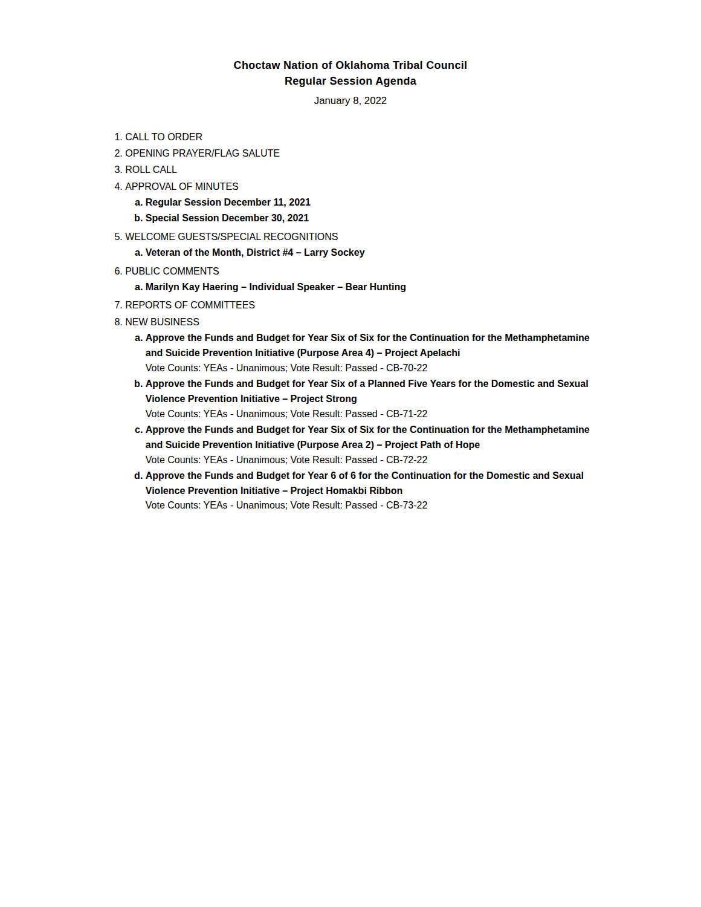Choctaw Nation of Oklahoma Tribal Council
Regular Session Agenda
January 8, 2022
Call to Order
Opening Prayer/Flag Salute
Roll Call
Approval of Minutes
Regular Session December 11, 2021
Special Session December 30, 2021
Welcome Guests/Special Recognitions
Veteran of the Month, District #4 – Larry Sockey
Public Comments
Marilyn Kay Haering – Individual Speaker – Bear Hunting
Reports of Committees
New Business
Approve the Funds and Budget for Year Six of Six for the Continuation for the Methamphetamine and Suicide Prevention Initiative (Purpose Area 4) – Project Apelachi Vote Counts: YEAs - Unanimous; Vote Result: Passed - CB-70-22
Approve the Funds and Budget for Year Six of a Planned Five Years for the Domestic and Sexual Violence Prevention Initiative – Project Strong Vote Counts: YEAs - Unanimous; Vote Result: Passed - CB-71-22
Approve the Funds and Budget for Year Six of Six for the Continuation for the Methamphetamine and Suicide Prevention Initiative (Purpose Area 2) – Project Path of Hope Vote Counts: YEAs - Unanimous; Vote Result: Passed - CB-72-22
Approve the Funds and Budget for Year 6 of 6 for the Continuation for the Domestic and Sexual Violence Prevention Initiative – Project Homakbi Ribbon Vote Counts: YEAs - Unanimous; Vote Result: Passed - CB-73-22